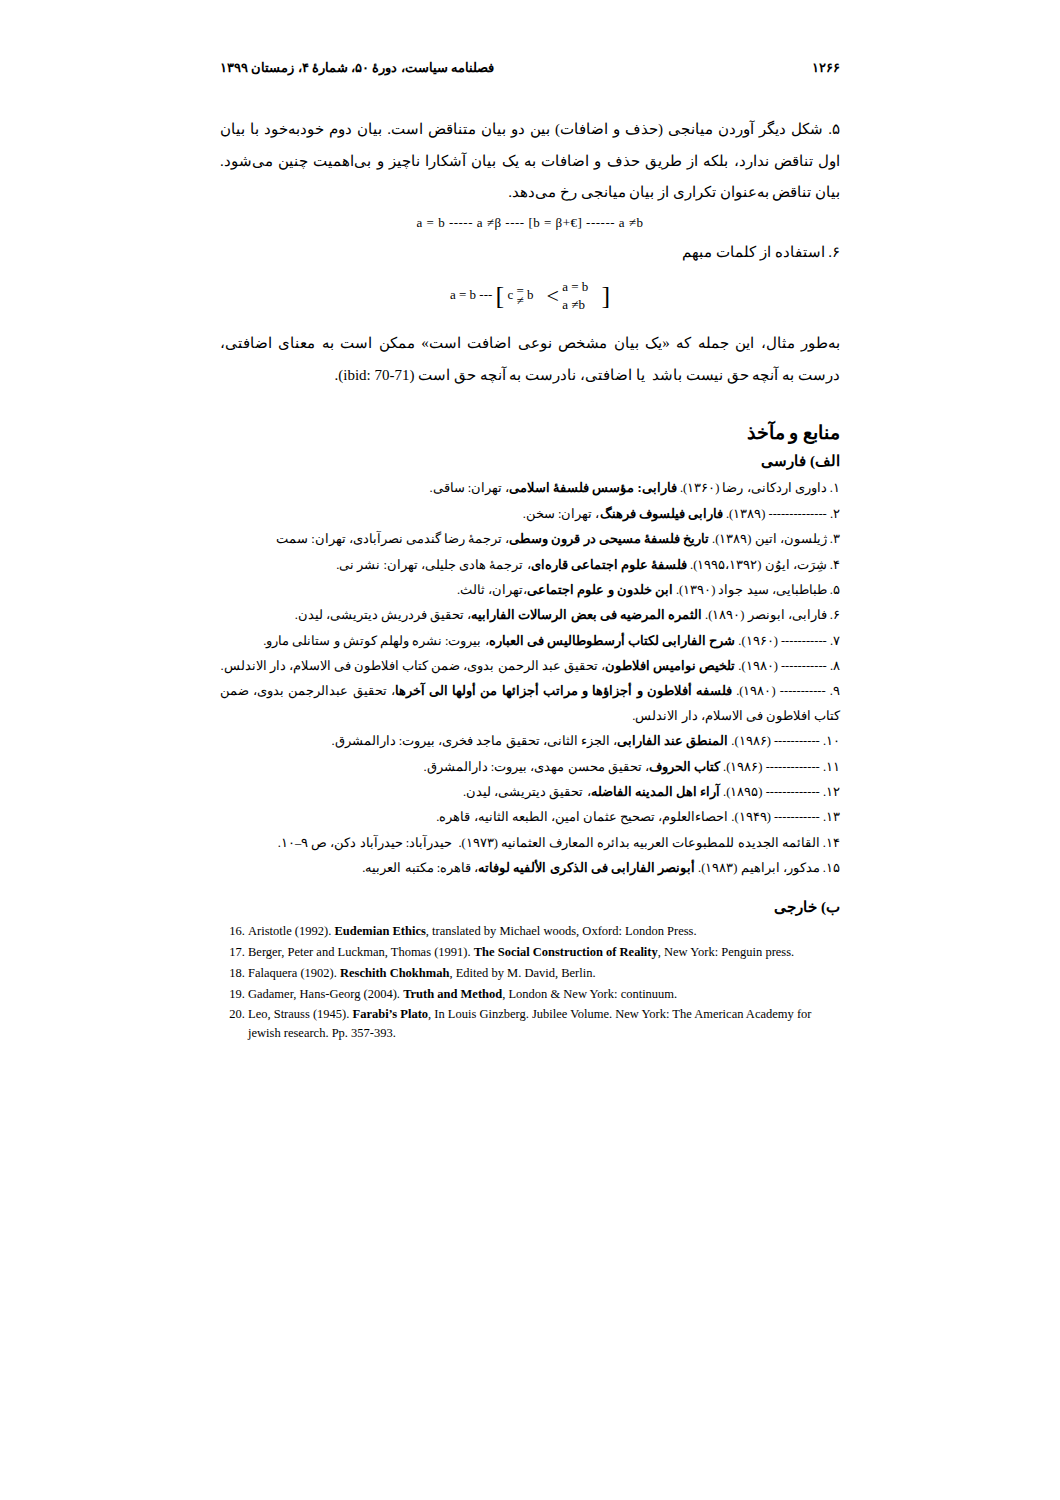۱۲۶۶ فصلنامه سیاست، دورهٔ ۵۰، شمارهٔ ۴، زمستان ۱۳۹۹
۵. شکل دیگر آوردن میانجی (حذف و اضافات) بین دو بیان متناقض است. بیان دوم خودبه‌خود با بیان اول تناقض ندارد، بلکه از طریق حذف و اضافات به یک بیان آشکارا ناچیز و بی‌اهمیت چنین می‌شود. بیان تناقض به‌عنوان تکراری از بیان میانجی رخ می‌دهد.
a = b ----- a ≠β ---- [b = β+€] ------ a ≠b
۶. استفاده از کلمات مبهم
a = b --- [ c =≠ b < a = b a ≠b ]
به‌طور مثال، این جمله که «یک بیان مشخص نوعی اضافت است» ممکن است به معنای اضافتی، درست به آنچه حق نیست باشد یا اضافتی، نادرست به آنچه حق است (ibid: 70-71).
منابع و مآخذ
الف) فارسی
۱. داوری اردکانی، رضا (۱۳۶۰). فارابی: مؤسس فلسفهٔ اسلامی، تهران: ساقی.
۲. -------------- (۱۳۸۹). فارابی فیلسوف فرهنگ، تهران: سخن.
۳. ژیلسون، اتین (۱۳۸۹). تاریخ فلسفهٔ مسیحی در قرون وسطی، ترجمهٔ رضا گندمی نصرآبادی، تهران: سمت
۴. شِرَت، ایوُن (۱۹۹۵،۱۳۹۲). فلسفهٔ علوم اجتماعی قاره‌ای، ترجمهٔ هادی جلیلی، تهران: نشر نی.
۵. طباطبایی، سید جواد (۱۳۹۰). ابن خلدون و علوم اجتماعی،تهران، ثالث.
۶. فارابی، ابونصر (۱۸۹۰). الثمره المرضیه فی بعض الرسالات الفارابیه، تحقیق فردریش دیتریشی، لیدن.
۷. ----------- (۱۹۶۰). شرح الفارابی لکتاب أرسطوطالیس فی العباره، بیروت: نشره ولهلم کوتش و ستانلی مارو.
۸. ----------- (۱۹۸۰). تلخیص نوامیس افلاطون، تحقیق عبد الرحمن بدوی، ضمن کتاب افلاطون فی الاسلام، دار الاندلس.
۹. ----------- (۱۹۸۰). فلسفه أفلاطون و أجزاؤها و مراتب أجزائها من أولها الی آخرها، تحقیق عبدالرجمن بدوی، ضمن کتاب افلاطون فی الاسلام، دار الاندلس.
۱۰. ----------- (۱۹۸۶). المنطق عند الفارابی، الجزء الثانی، تحقیق ماجد فخری، بیروت: دارالمشرق.
۱۱. ------------- (۱۹۸۶). کتاب الحروف، تحقیق محسن مهدی، بیروت: دارالمشرق.
۱۲. ------------- (۱۸۹۵). آراء اهل المدینه الفاضله، تحقیق دیتریشی، لیدن.
۱۳. ----------- (۱۹۴۹). احصاءالعلوم، تصحیح عثمان امین، الطبعه الثانیه، قاهره.
۱۴. القائمه الجدیده للمطبوعات العربیه بدائره المعارف العثمانیه (۱۹۷۳). حیدرآباد: حیدرآباد دکن، ص ۹–۱۰.
۱۵. مدکور، ابراهیم (۱۹۸۳). أبونصر الفارابی فی الذکری الألفیه لوفاته، قاهره: مکتبه العربیه.
ب) خارجی
Aristotle (1992). Eudemian Ethics, translated by Michael woods, Oxford: London Press.
Berger, Peter and Luckman, Thomas (1991). The Social Construction of Reality, New York: Penguin press.
Falaquera (1902). Reschith Chokhmah, Edited by M. David, Berlin.
Gadamer, Hans-Georg (2004). Truth and Method, London & New York: continuum.
Leo, Strauss (1945). Farabi’s Plato, In Louis Ginzberg. Jubilee Volume. New York: The American Academy for jewish research. Pp. 357-393.